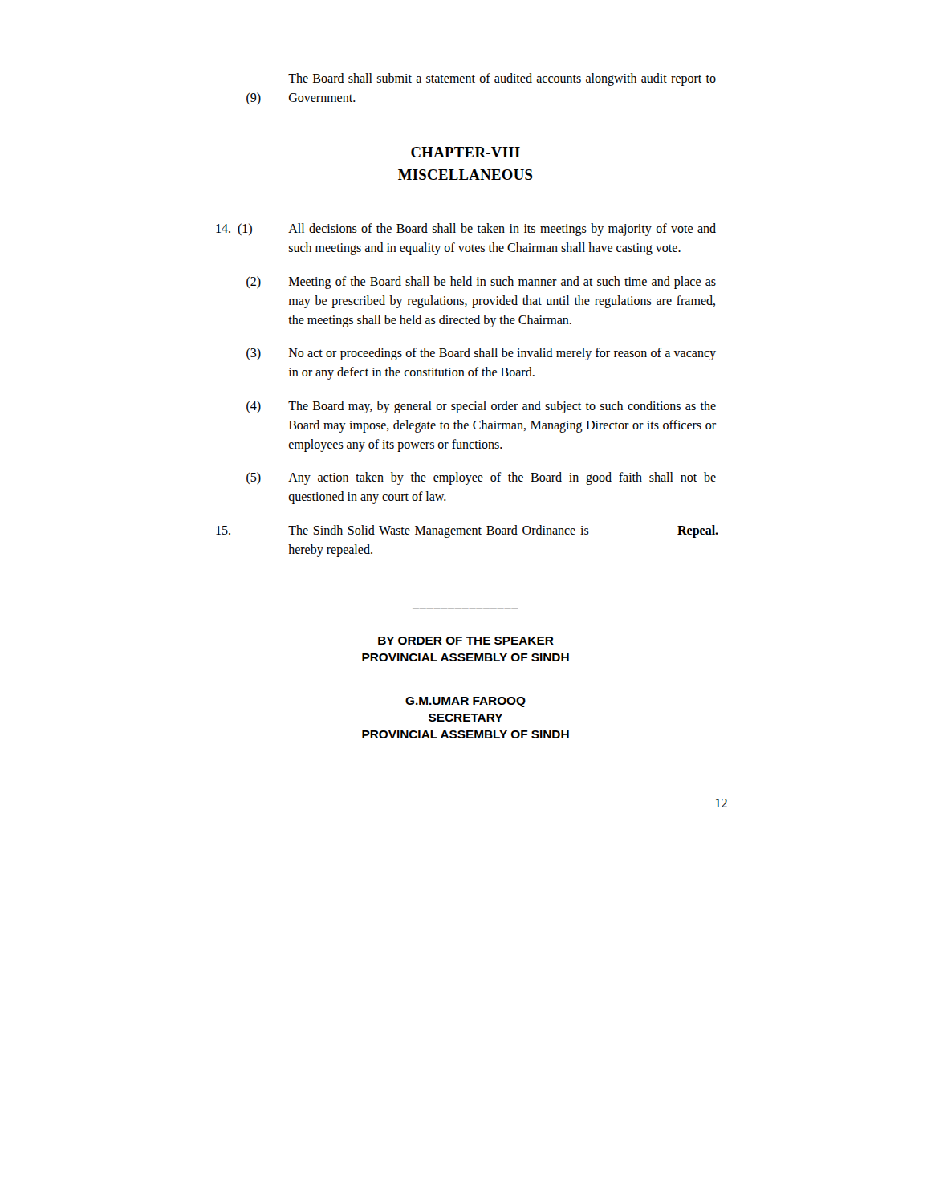(9)
The Board shall submit a statement of audited accounts alongwith audit report to Government.
CHAPTER-VIII
MISCELLANEOUS
14. (1)
All decisions of the Board shall be taken in its meetings by majority of vote and such meetings and in equality of votes the Chairman shall have casting vote.
(2)
Meeting of the Board shall be held in such manner and at such time and place as may be prescribed by regulations, provided that until the regulations are framed, the meetings shall be held as directed by the Chairman.
(3)
No act or proceedings of the Board shall be invalid merely for reason of a vacancy in or any defect in the constitution of the Board.
(4)
The Board may, by general or special order and subject to such conditions as the Board may impose, delegate to the Chairman, Managing Director or its officers or employees any of its powers or functions.
(5)
Any action taken by the employee of the Board in good faith shall not be questioned in any court of law.
15.
The Sindh Solid Waste Management Board Ordinance is hereby repealed.
Repeal.
_______________
BY ORDER OF THE SPEAKER
PROVINCIAL ASSEMBLY OF SINDH
G.M.UMAR FAROOQ
SECRETARY
PROVINCIAL ASSEMBLY OF SINDH
12